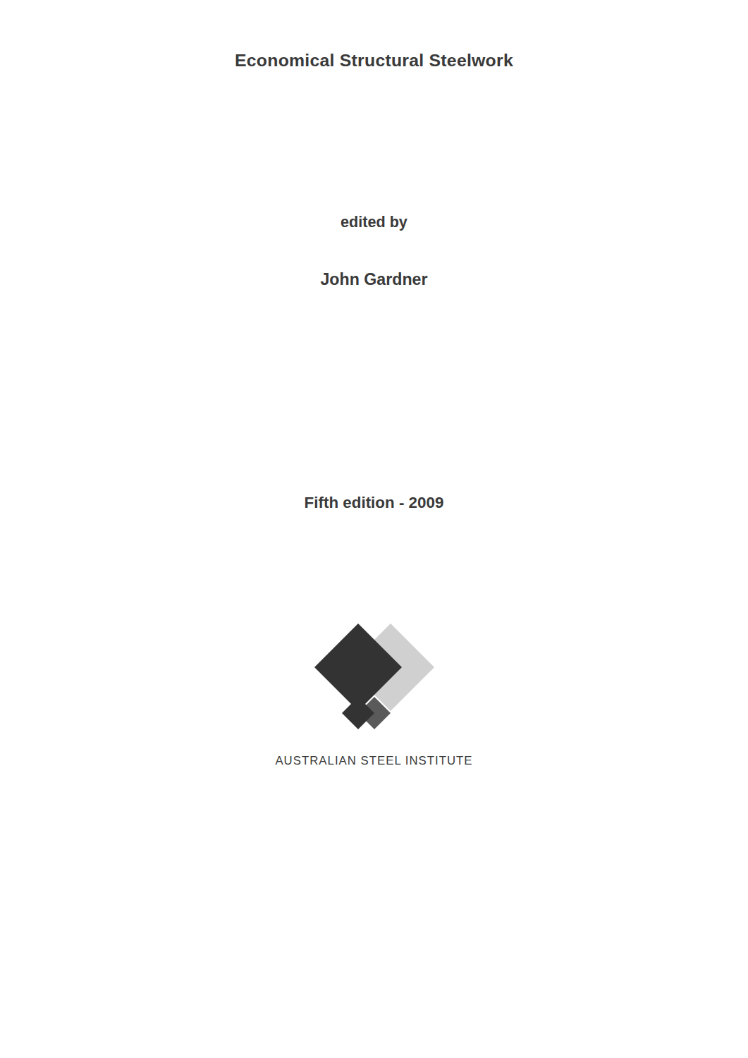Economical Structural Steelwork
edited by
John Gardner
Fifth edition - 2009
AUSTRALIAN STEEL INSTITUTE